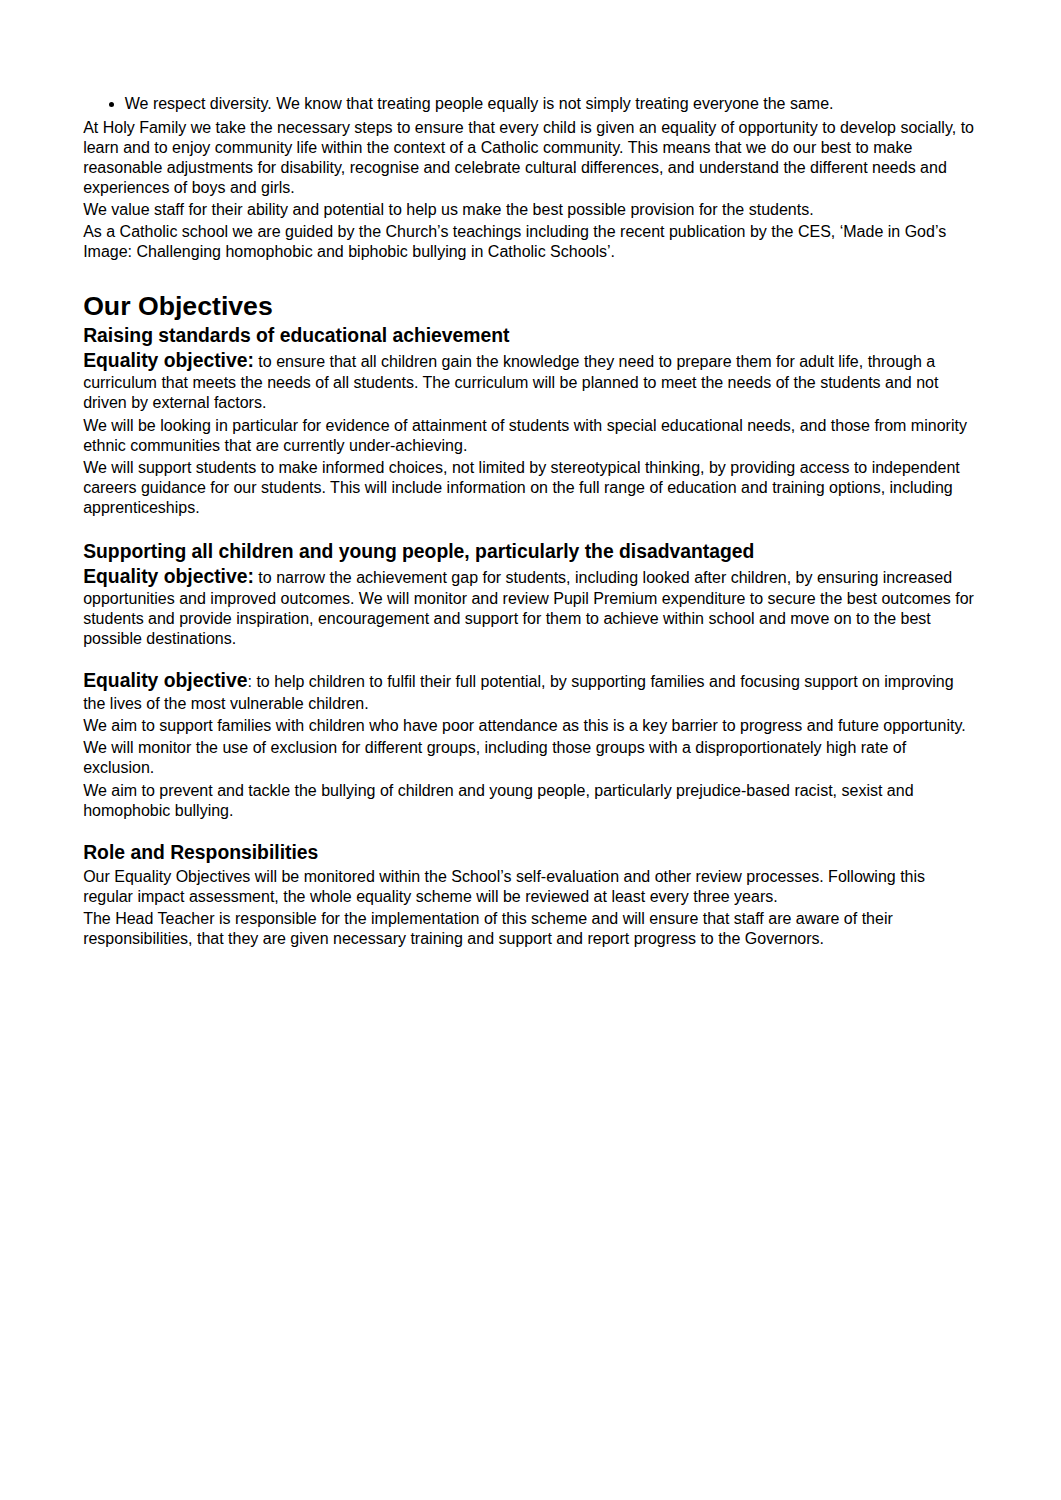We respect diversity. We know that treating people equally is not simply treating everyone the same.
At Holy Family we take the necessary steps to ensure that every child is given an equality of opportunity to develop socially, to learn and to enjoy community life within the context of a Catholic community. This means that we do our best to make reasonable adjustments for disability, recognise and celebrate cultural differences, and understand the different needs and experiences of boys and girls.
We value staff for their ability and potential to help us make the best possible provision for the students.
As a Catholic school we are guided by the Church’s teachings including the recent publication by the CES, ‘Made in God’s Image: Challenging homophobic and biphobic bullying in Catholic Schools’.
Our Objectives
Raising standards of educational achievement
Equality objective: to ensure that all children gain the knowledge they need to prepare them for adult life, through a curriculum that meets the needs of all students. The curriculum will be planned to meet the needs of the students and not driven by external factors.
We will be looking in particular for evidence of attainment of students with special educational needs, and those from minority ethnic communities that are currently under-achieving.
We will support students to make informed choices, not limited by stereotypical thinking, by providing access to independent careers guidance for our students. This will include information on the full range of education and training options, including apprenticeships.
Supporting all children and young people, particularly the disadvantaged
Equality objective: to narrow the achievement gap for students, including looked after children, by ensuring increased opportunities and improved outcomes. We will monitor and review Pupil Premium expenditure to secure the best outcomes for students and provide inspiration, encouragement and support for them to achieve within school and move on to the best possible destinations.
Equality objective: to help children to fulfil their full potential, by supporting families and focusing support on improving the lives of the most vulnerable children.
We aim to support families with children who have poor attendance as this is a key barrier to progress and future opportunity.
We will monitor the use of exclusion for different groups, including those groups with a disproportionately high rate of exclusion.
We aim to prevent and tackle the bullying of children and young people, particularly prejudice-based racist, sexist and homophobic bullying.
Role and Responsibilities
Our Equality Objectives will be monitored within the School’s self-evaluation and other review processes. Following this regular impact assessment, the whole equality scheme will be reviewed at least every three years.
The Head Teacher is responsible for the implementation of this scheme and will ensure that staff are aware of their responsibilities, that they are given necessary training and support and report progress to the Governors.